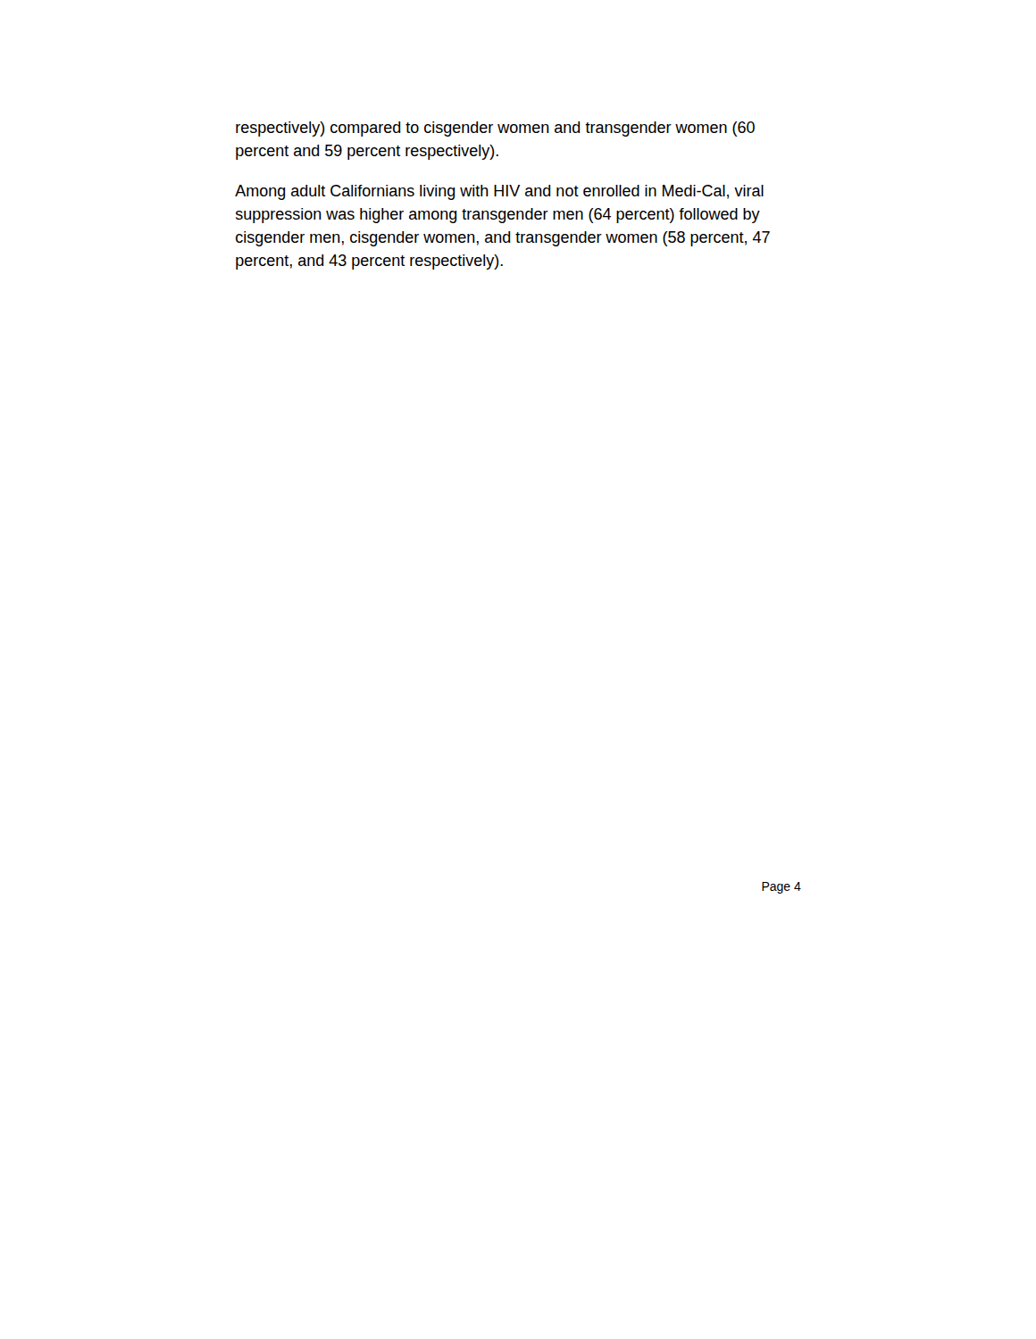respectively) compared to cisgender women and transgender women (60 percent and 59 percent respectively).
Among adult Californians living with HIV and not enrolled in Medi-Cal, viral suppression was higher among transgender men (64 percent) followed by cisgender men, cisgender women, and transgender women (58 percent, 47 percent, and 43 percent respectively).
Page 4